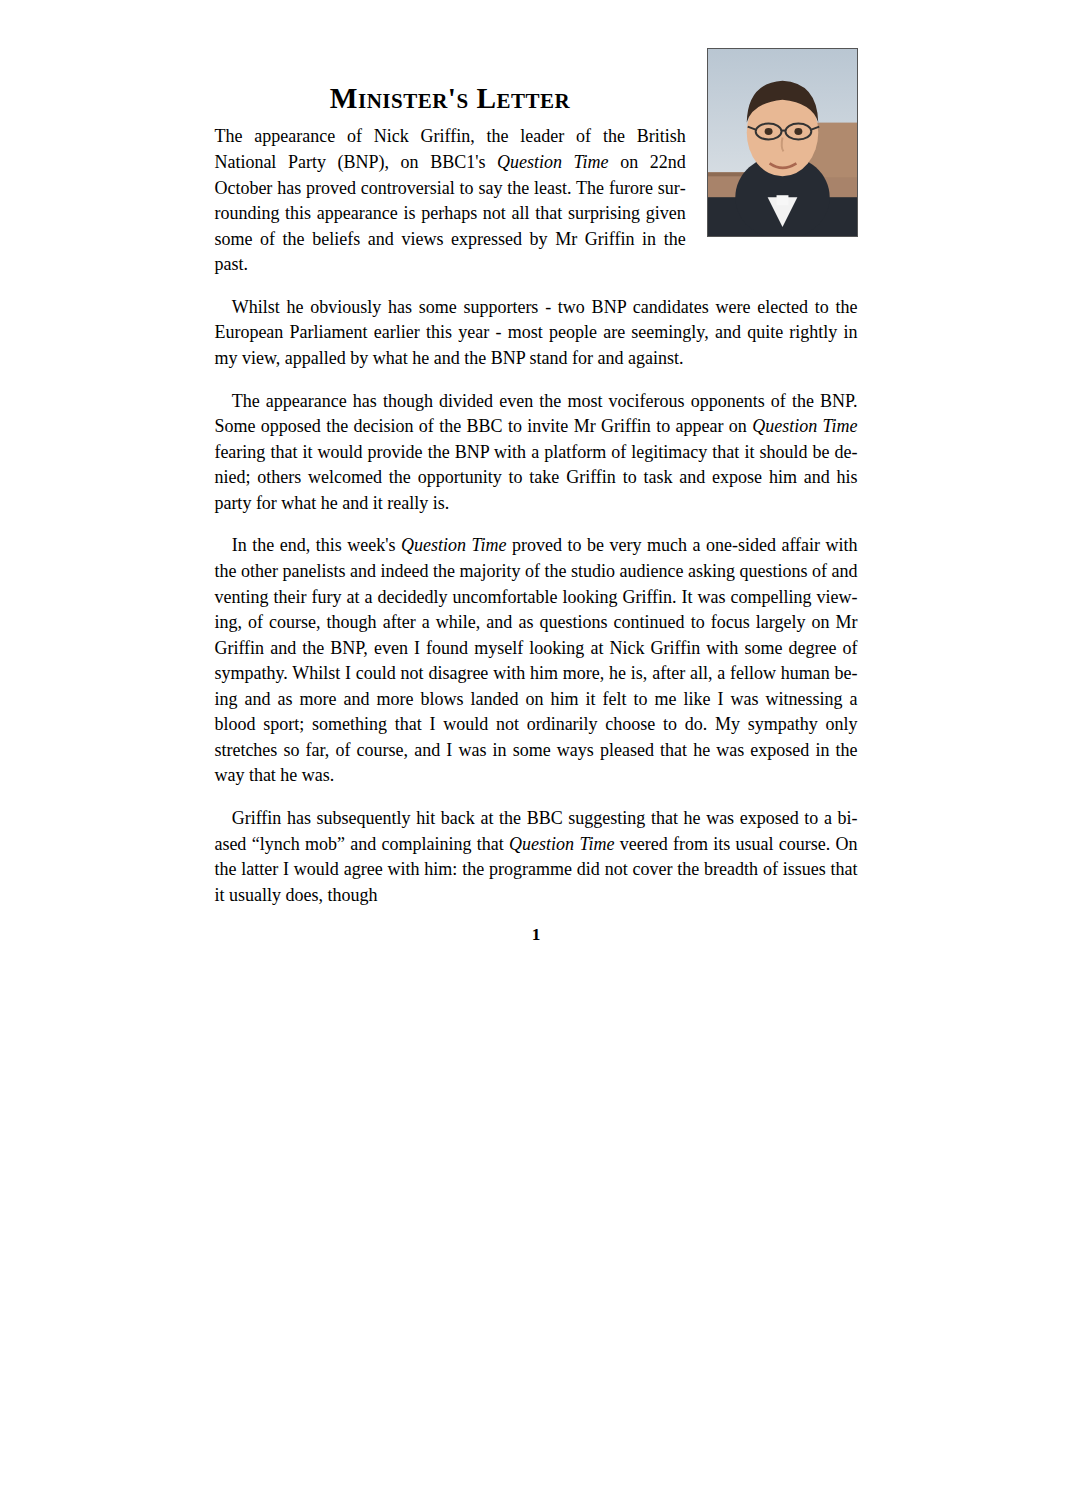Minister's Letter
The appearance of Nick Griffin, the leader of the British National Party (BNP), on BBC1's Question Time on 22nd October has proved controversial to say the least. The furore surrounding this appearance is perhaps not all that surprising given some of the beliefs and views expressed by Mr Griffin in the past.
Whilst he obviously has some supporters - two BNP candidates were elected to the European Parliament earlier this year - most people are seemingly, and quite rightly in my view, appalled by what he and the BNP stand for and against.
The appearance has though divided even the most vociferous opponents of the BNP. Some opposed the decision of the BBC to invite Mr Griffin to appear on Question Time fearing that it would provide the BNP with a platform of legitimacy that it should be denied; others welcomed the opportunity to take Griffin to task and expose him and his party for what he and it really is.
In the end, this week's Question Time proved to be very much a one-sided affair with the other panelists and indeed the majority of the studio audience asking questions of and venting their fury at a decidedly uncomfortable looking Griffin. It was compelling viewing, of course, though after a while, and as questions continued to focus largely on Mr Griffin and the BNP, even I found myself looking at Nick Griffin with some degree of sympathy. Whilst I could not disagree with him more, he is, after all, a fellow human being and as more and more blows landed on him it felt to me like I was witnessing a blood sport; something that I would not ordinarily choose to do. My sympathy only stretches so far, of course, and I was in some ways pleased that he was exposed in the way that he was.
Griffin has subsequently hit back at the BBC suggesting that he was exposed to a biased “lynch mob” and complaining that Question Time veered from its usual course. On the latter I would agree with him: the programme did not cover the breadth of issues that it usually does, though
1